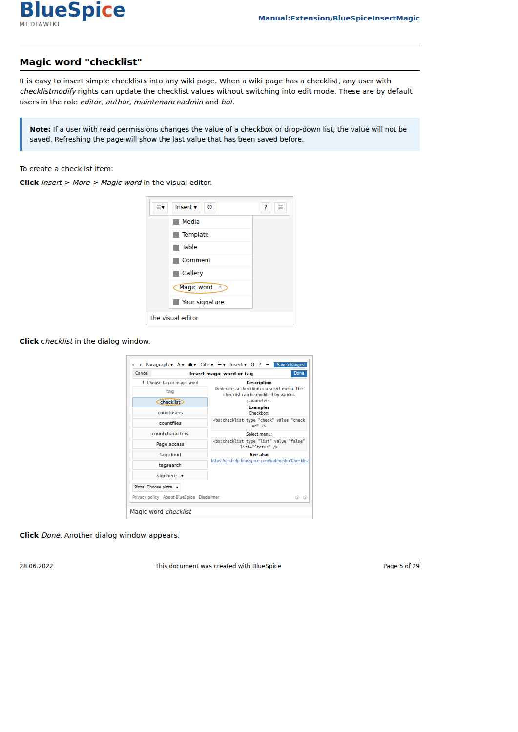Blue Spice
MEDIAWIKI
Manual:Extension/BlueSpiceInsertMagic
Magic word "checklist"
It is easy to insert simple checklists into any wiki page. When a wiki page has a checklist, any user with checklistmodify rights can update the checklist values without switching into edit mode. These are by default users in the role editor, author, maintenanceadmin and bot.
Note: If a user with read permissions changes the value of a checkbox or drop-down list, the value will not be saved. Refreshing the page will show the last value that has been saved before.
To create a checklist item:
Click Insert > More > Magic word in the visual editor.
☰▾ Insert ▾ Ω
? ☰
Media
Template
Table
Comment
Gallery
Magic word ☝
Your signature
The visual editor
Click checklist in the dialog window.
← → Paragraph ▾ A ▾ ● ▾ Cite ▾ ☰ ▾ Insert ▾ Ω ? ☰ Save changes
Cancel Insert magic word or tag Done
1. Choose tag or magic word
tag
checklist
countusers
countfiles
countcharacters
Page access
Tag cloud
tagsearch
signhere ▾
Description
Generates a checkbox or a select menu. The checklist can be modified by various parameters.
Examples
Checkbox:
<bs:checklist type="check" value="checked" />
Select menu:
<bs:checklist type="list" value="false" list="Status" />
See also
https://en.help.bluespice.com/index.php/Checklist
Pizza: Choose pizza ▾
Privacy policy About BlueSpice Disclaimer ⓘ ⓘ
Magic word checklist
Click Done. Another dialog window appears.
28.06.2022 This document was created with BlueSpice Page 5 of 29